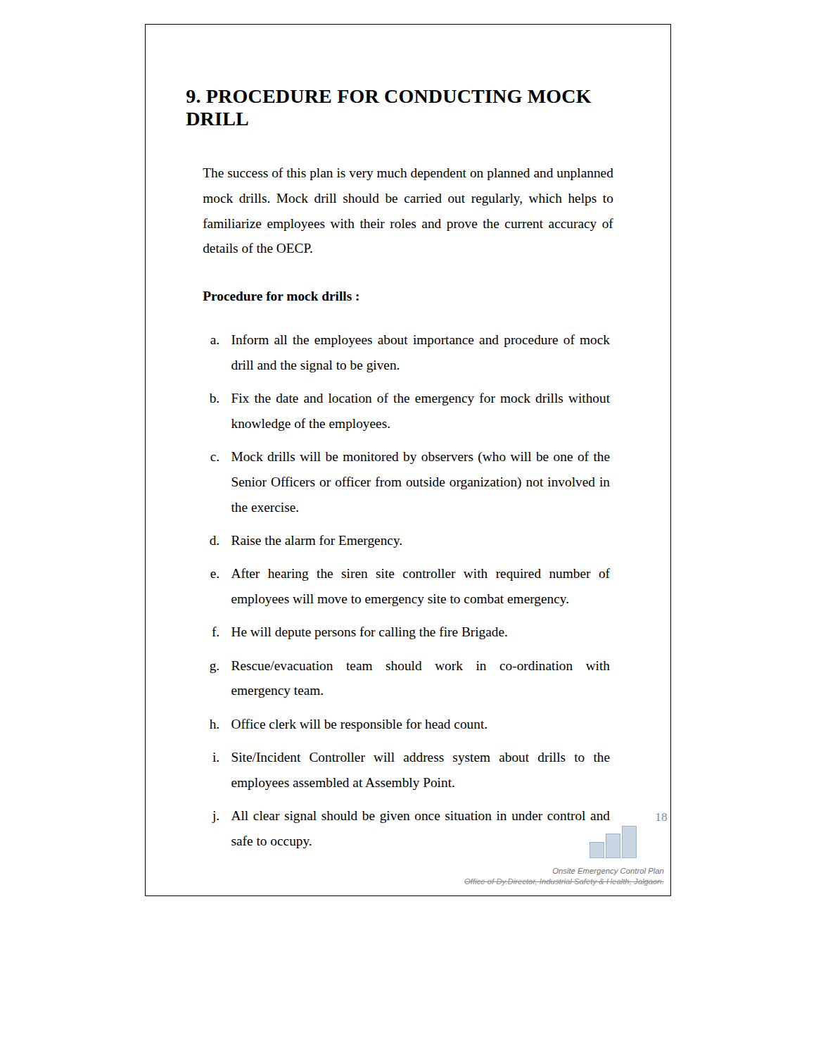9. PROCEDURE FOR CONDUCTING MOCK DRILL
The success of this plan is very much dependent on planned and unplanned mock drills. Mock drill should be carried out regularly, which helps to familiarize employees with their roles and prove the current accuracy of details of the OECP.
Procedure for mock drills :
Inform all the employees about importance and procedure of mock drill and the signal to be given.
Fix the date and location of the emergency for mock drills without knowledge of the employees.
Mock drills will be monitored by observers (who will be one of the Senior Officers or officer from outside organization) not involved in the exercise.
Raise the alarm for Emergency.
After hearing the siren site controller with required number of employees will move to emergency site to combat emergency.
He will depute persons for calling the fire Brigade.
Rescue/evacuation team should work in co-ordination with emergency team.
Office clerk will be responsible for head count.
Site/Incident Controller will address system about drills to the employees assembled at Assembly Point.
All clear signal should be given once situation in under control and safe to occupy.
18
Onsite Emergency Control Plan
Office of Dy.Director, Industrial Safety & Health, Jalgaon.